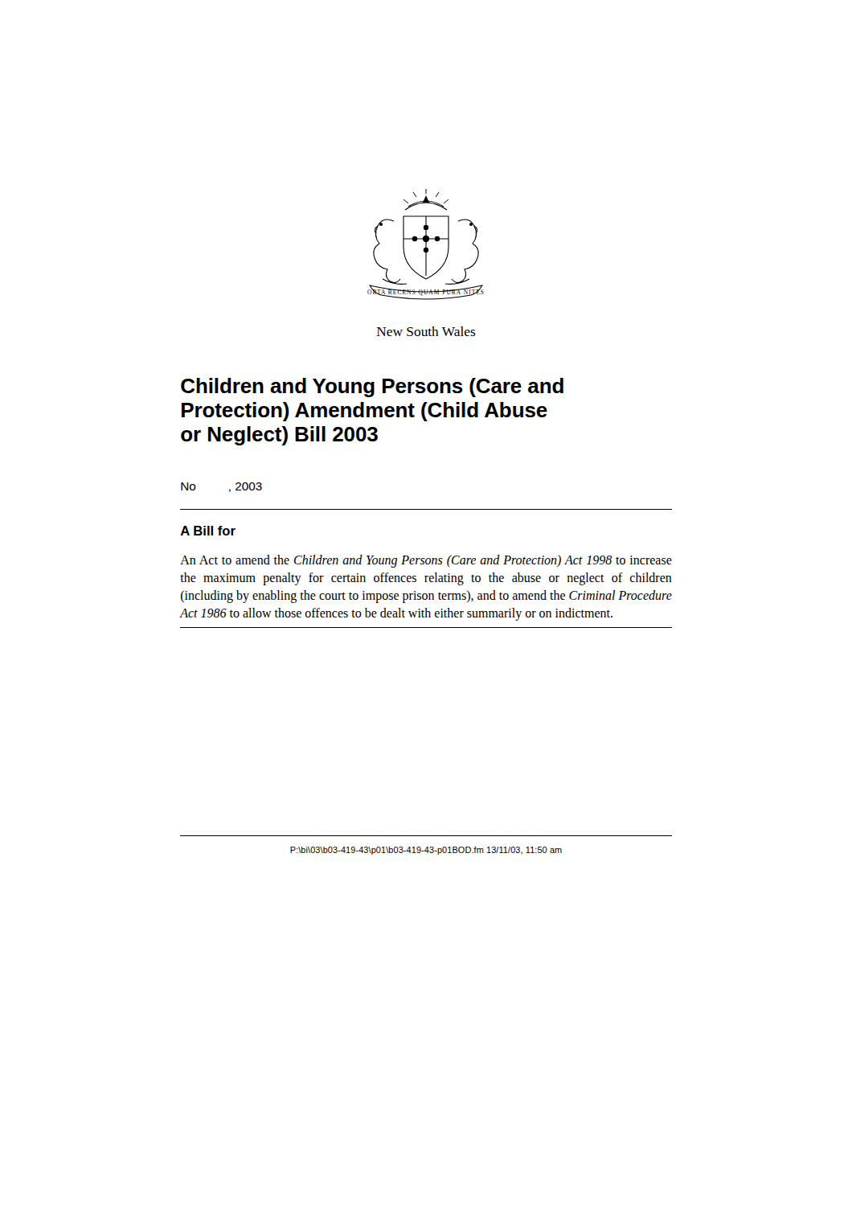ORTA RECENS QUAM PURA NITES
New South Wales
Children and Young Persons (Care and
Protection) Amendment (Child Abuse
or Neglect) Bill 2003
No, 2003
A Bill for
An Act to amend the Children and Young Persons (Care and Protection) Act 1998 to increase the maximum penalty for certain offences relating to the abuse or neglect of children (including by enabling the court to impose prison terms), and to amend the Criminal Procedure Act 1986 to allow those offences to be dealt with either summarily or on indictment.
P:\bi\03\b03-419-43\p01\b03-419-43-p01BOD.fm 13/11/03, 11:50 am